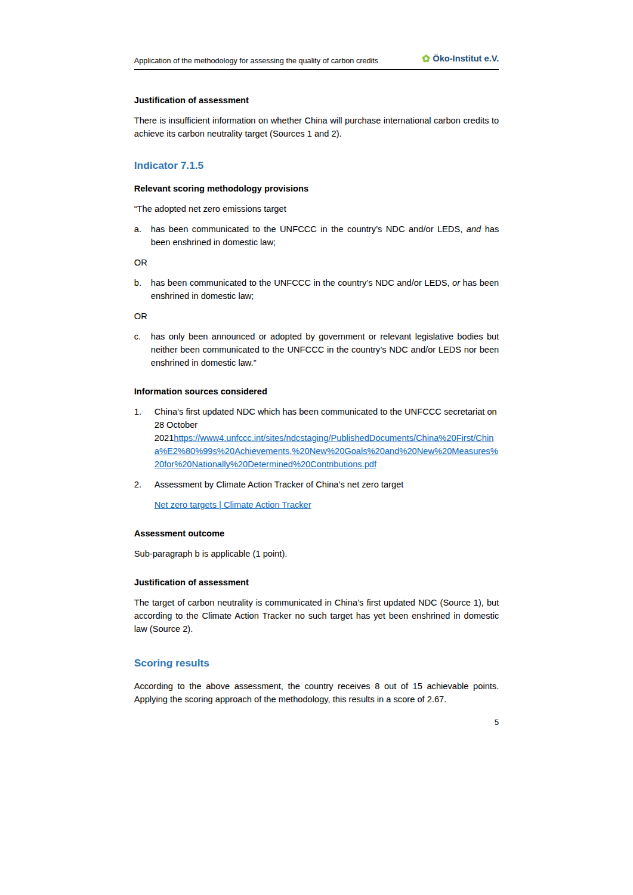Application of the methodology for assessing the quality of carbon credits
✿ Öko-Institut e.V.
Justification of assessment
There is insufficient information on whether China will purchase international carbon credits to achieve its carbon neutrality target (Sources 1 and 2).
Indicator 7.1.5
Relevant scoring methodology provisions
“The adopted net zero emissions target
a. has been communicated to the UNFCCC in the country’s NDC and/or LEDS, and has been enshrined in domestic law;
OR
b. has been communicated to the UNFCCC in the country’s NDC and/or LEDS, or has been enshrined in domestic law;
OR
c. has only been announced or adopted by government or relevant legislative bodies but neither been communicated to the UNFCCC in the country’s NDC and/or LEDS nor been enshrined in domestic law.”
Information sources considered
1. China’s first updated NDC which has been communicated to the UNFCCC secretariat on
28 October
2021https://www4.unfccc.int/sites/ndcstaging/PublishedDocuments/China%20First/China%E2%80%99s%20Achievements,%20New%20Goals%20and%20New%20Measures%20for%20Nationally%20Determined%20Contributions.pdf
2. Assessment by Climate Action Tracker of China’s net zero target
Net zero targets | Climate Action Tracker
Assessment outcome
Sub-paragraph b is applicable (1 point).
Justification of assessment
The target of carbon neutrality is communicated in China’s first updated NDC (Source 1), but according to the Climate Action Tracker no such target has yet been enshrined in domestic law (Source 2).
Scoring results
According to the above assessment, the country receives 8 out of 15 achievable points. Applying the scoring approach of the methodology, this results in a score of 2.67.
5